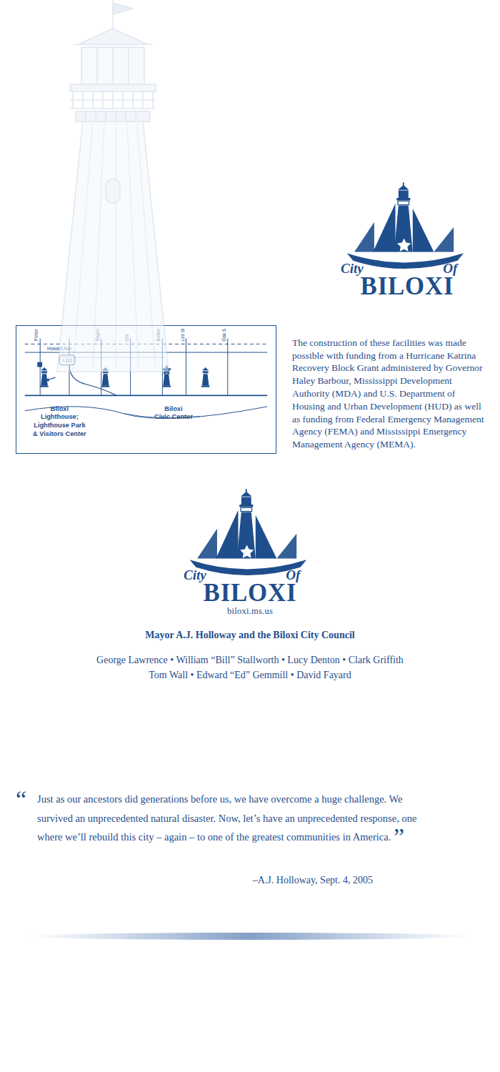City Of BILOXI
Howard Ave. Porter Ave. Reynoir Ohr Bellman St. Lee St. Oak St. I-110 Biloxi Lighthouse; Lighthouse Park & Visitors Center Biloxi Civic Center
The construction of these facilities was made possible with funding from a Hurricane Katrina Recovery Block Grant administered by Governor Haley Barbour, Mississippi Development Authority (MDA) and U.S. Department of Housing and Urban Development (HUD) as well as funding from Federal Emergency Management Agency (FEMA) and Mississippi Emergency Management Agency (MEMA).
City Of BILOXI
biloxi.ms.us
Mayor A.J. Holloway and the Biloxi City Council
George Lawrence • William “Bill” Stallworth • Lucy Denton • Clark Griffith
Tom Wall • Edward “Ed” Gemmill • David Fayard
“ Just as our ancestors did generations before us, we have overcome a huge challenge. We survived an unprecedented natural disaster. Now, let’s have an unprecedented response, one where we’ll rebuild this city – again – to one of the greatest communities in America. ”
–A.J. Holloway, Sept. 4, 2005